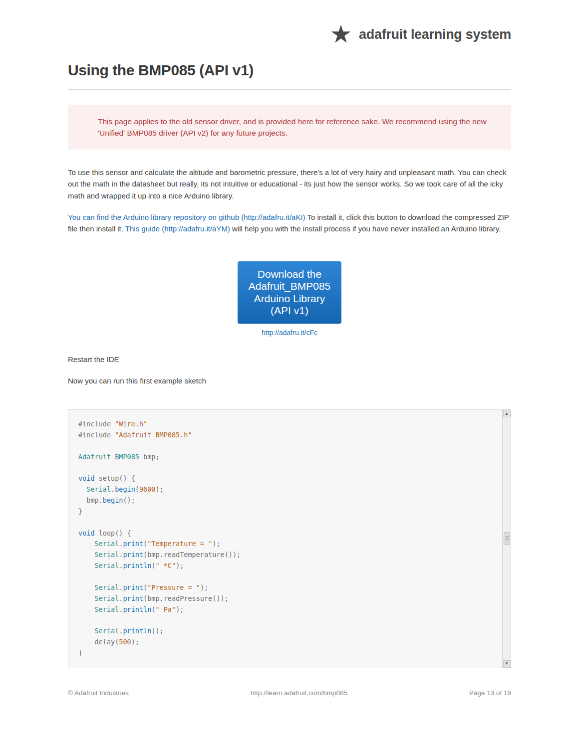adafruit learning system
Using the BMP085 (API v1)
This page applies to the old sensor driver, and is provided here for reference sake. We recommend using the new 'Unified' BMP085 driver (API v2) for any future projects.
To use this sensor and calculate the altitude and barometric pressure, there's a lot of very hairy and unpleasant math. You can check out the math in the datasheet but really, its not intuitive or educational - its just how the sensor works. So we took care of all the icky math and wrapped it up into a nice Arduino library.
You can find the Arduino library repository on github (http://adafru.it/aKI) To install it, click this button to download the compressed ZIP file then install it. This guide (http://adafru.it/aYM) will help you with the install process if you have never installed an Arduino library.
Download the
Adafruit_BMP085
Arduino Library
(API v1) http://adafru.it/cFc
Restart the IDE
Now you can run this first example sketch
▲
☰
▼
#include "Wire.h"
#include "Adafruit_BMP085.h"

Adafruit_BMP085 bmp;

void setup() {
  Serial.begin(9600);
  bmp.begin();
}

void loop() {
    Serial.print("Temperature = ");
    Serial.print(bmp.readTemperature());
    Serial.println(" *C");

    Serial.print("Pressure = ");
    Serial.print(bmp.readPressure());
    Serial.println(" Pa");

    Serial.println();
    delay(500);
}
© Adafruit Industries
http://learn.adafruit.com/bmp085
Page 13 of 19